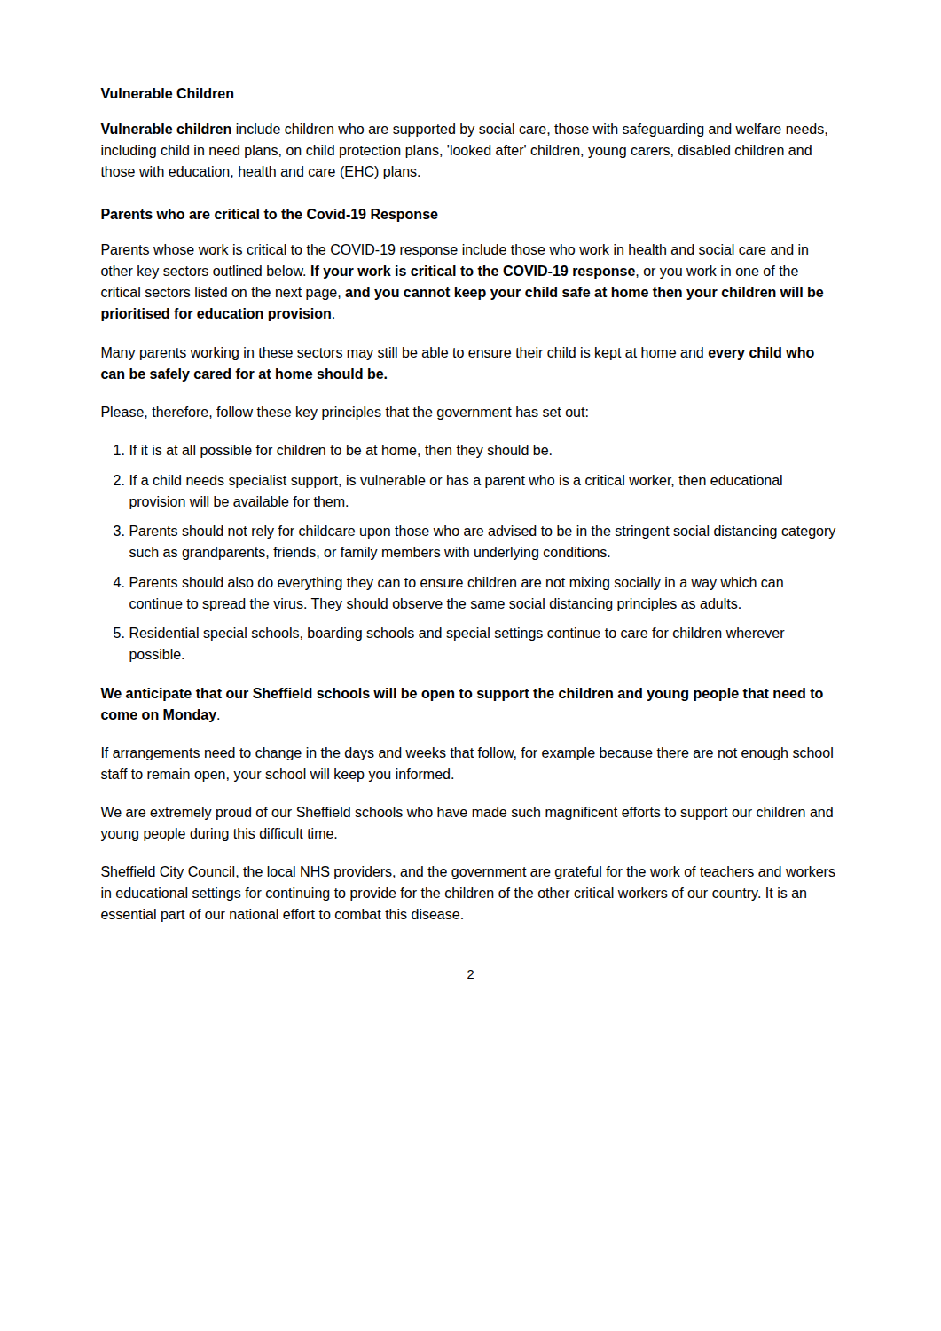Vulnerable Children
Vulnerable children include children who are supported by social care, those with safeguarding and welfare needs, including child in need plans, on child protection plans, 'looked after' children, young carers, disabled children and those with education, health and care (EHC) plans.
Parents who are critical to the Covid-19 Response
Parents whose work is critical to the COVID-19 response include those who work in health and social care and in other key sectors outlined below. If your work is critical to the COVID-19 response, or you work in one of the critical sectors listed on the next page, and you cannot keep your child safe at home then your children will be prioritised for education provision.
Many parents working in these sectors may still be able to ensure their child is kept at home and every child who can be safely cared for at home should be.
Please, therefore, follow these key principles that the government has set out:
If it is at all possible for children to be at home, then they should be.
If a child needs specialist support, is vulnerable or has a parent who is a critical worker, then educational provision will be available for them.
Parents should not rely for childcare upon those who are advised to be in the stringent social distancing category such as grandparents, friends, or family members with underlying conditions.
Parents should also do everything they can to ensure children are not mixing socially in a way which can continue to spread the virus. They should observe the same social distancing principles as adults.
Residential special schools, boarding schools and special settings continue to care for children wherever possible.
We anticipate that our Sheffield schools will be open to support the children and young people that need to come on Monday.
If arrangements need to change in the days and weeks that follow, for example because there are not enough school staff to remain open, your school will keep you informed.
We are extremely proud of our Sheffield schools who have made such magnificent efforts to support our children and young people during this difficult time.
Sheffield City Council, the local NHS providers, and the government are grateful for the work of teachers and workers in educational settings for continuing to provide for the children of the other critical workers of our country. It is an essential part of our national effort to combat this disease.
2